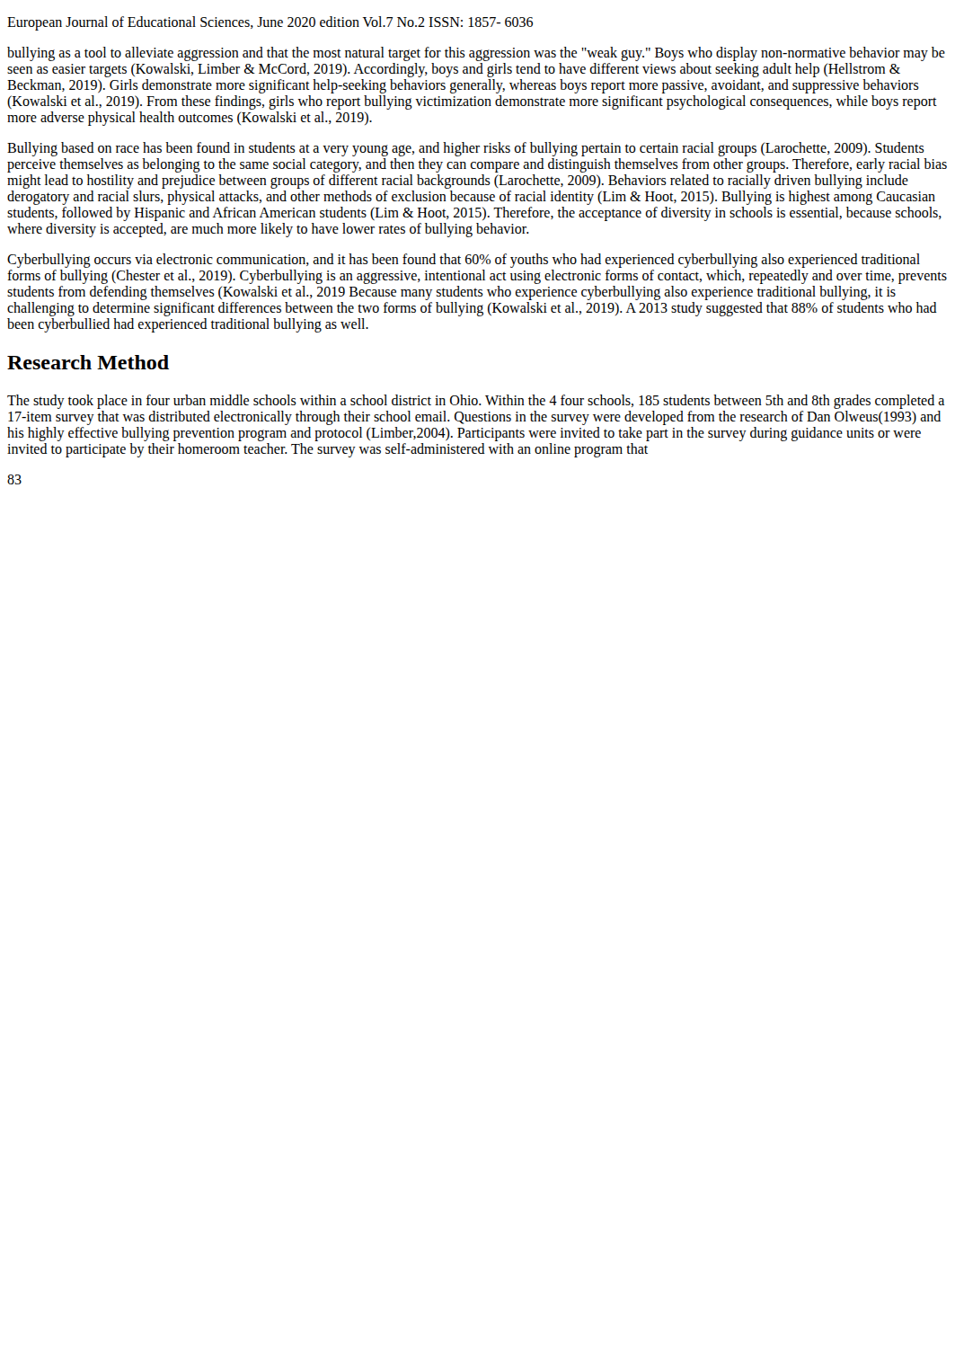European Journal of Educational Sciences, June 2020 edition Vol.7 No.2 ISSN: 1857- 6036
bullying as a tool to alleviate aggression and that the most natural target for this aggression was the "weak guy." Boys who display non-normative behavior may be seen as easier targets (Kowalski, Limber & McCord, 2019). Accordingly, boys and girls tend to have different views about seeking adult help (Hellstrom & Beckman, 2019). Girls demonstrate more significant help-seeking behaviors generally, whereas boys report more passive, avoidant, and suppressive behaviors (Kowalski et al., 2019). From these findings, girls who report bullying victimization demonstrate more significant psychological consequences, while boys report more adverse physical health outcomes (Kowalski et al., 2019).
Bullying based on race has been found in students at a very young age, and higher risks of bullying pertain to certain racial groups (Larochette, 2009). Students perceive themselves as belonging to the same social category, and then they can compare and distinguish themselves from other groups. Therefore, early racial bias might lead to hostility and prejudice between groups of different racial backgrounds (Larochette, 2009). Behaviors related to racially driven bullying include derogatory and racial slurs, physical attacks, and other methods of exclusion because of racial identity (Lim & Hoot, 2015). Bullying is highest among Caucasian students, followed by Hispanic and African American students (Lim & Hoot, 2015). Therefore, the acceptance of diversity in schools is essential, because schools, where diversity is accepted, are much more likely to have lower rates of bullying behavior.
Cyberbullying occurs via electronic communication, and it has been found that 60% of youths who had experienced cyberbullying also experienced traditional forms of bullying (Chester et al., 2019). Cyberbullying is an aggressive, intentional act using electronic forms of contact, which, repeatedly and over time, prevents students from defending themselves (Kowalski et al., 2019 Because many students who experience cyberbullying also experience traditional bullying, it is challenging to determine significant differences between the two forms of bullying (Kowalski et al., 2019). A 2013 study suggested that 88% of students who had been cyberbullied had experienced traditional bullying as well.
Research Method
The study took place in four urban middle schools within a school district in Ohio. Within the 4 four schools, 185 students between 5th and 8th grades completed a 17-item survey that was distributed electronically through their school email. Questions in the survey were developed from the research of Dan Olweus(1993) and his highly effective bullying prevention program and protocol (Limber,2004). Participants were invited to take part in the survey during guidance units or were invited to participate by their homeroom teacher. The survey was self-administered with an online program that
83